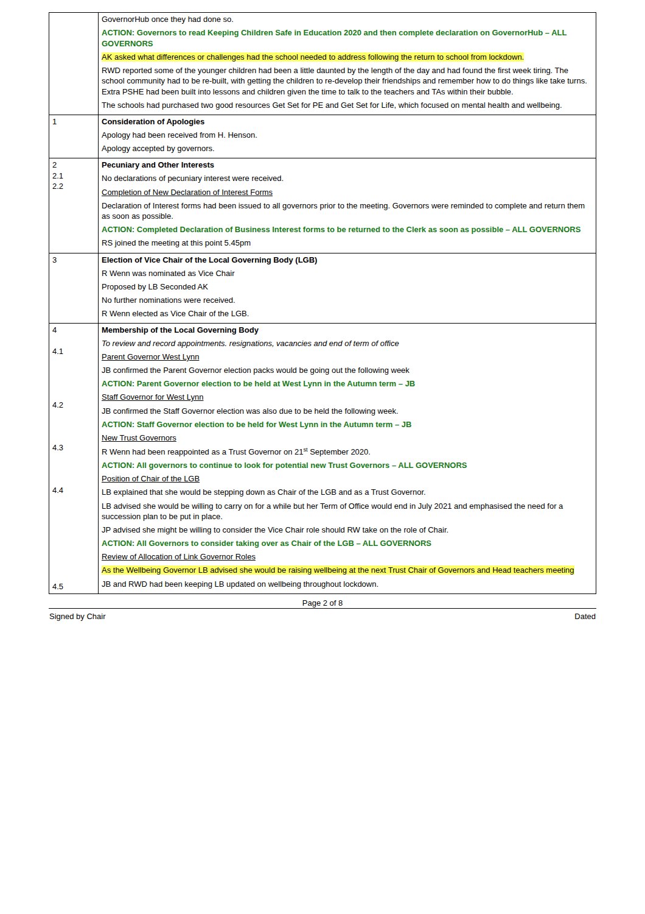| | GovernorHub once they had done so. ACTION: Governors to read Keeping Children Safe in Education 2020 and then complete declaration on GovernorHub – ALL GOVERNORS AK asked what differences or challenges had the school needed to address following the return to school from lockdown. RWD reported some of the younger children had been a little daunted by the length of the day and had found the first week tiring. The school community had to be re-built, with getting the children to re-develop their friendships and remember how to do things like take turns. Extra PSHE had been built into lessons and children given the time to talk to the teachers and TAs within their bubble. The schools had purchased two good resources Get Set for PE and Get Set for Life, which focused on mental health and wellbeing. |
| 1 | Consideration of Apologies Apology had been received from H. Henson. Apology accepted by governors. |
| 2 2.1 2.2 | Pecuniary and Other Interests No declarations of pecuniary interest were received. Completion of New Declaration of Interest Forms Declaration of Interest forms had been issued to all governors prior to the meeting. Governors were reminded to complete and return them as soon as possible. ACTION: Completed Declaration of Business Interest forms to be returned to the Clerk as soon as possible – ALL GOVERNORS RS joined the meeting at this point 5.45pm |
| 3 | Election of Vice Chair of the Local Governing Body (LGB) R Wenn was nominated as Vice Chair Proposed by LB Seconded AK No further nominations were received. R Wenn elected as Vice Chair of the LGB. |
| 4 4.1 4.2 4.3 4.4 4.5 | Membership of the Local Governing Body To review and record appointments. resignations, vacancies and end of term of office Parent Governor West Lynn JB confirmed the Parent Governor election packs would be going out the following week ACTION: Parent Governor election to be held at West Lynn in the Autumn term – JB Staff Governor for West Lynn JB confirmed the Staff Governor election was also due to be held the following week. ACTION: Staff Governor election to be held for West Lynn in the Autumn term – JB New Trust Governors R Wenn had been reappointed as a Trust Governor on 21 st September 2020. ACTION: All governors to continue to look for potential new Trust Governors – ALL GOVERNORS Position of Chair of the LGB LB explained that she would be stepping down as Chair of the LGB and as a Trust Governor. LB advised she would be willing to carry on for a while but her Term of Office would end in July 2021 and emphasised the need for a succession plan to be put in place. JP advised she might be willing to consider the Vice Chair role should RW take on the role of Chair. ACTION: All Governors to consider taking over as Chair of the LGB – ALL GOVERNORS Review of Allocation of Link Governor Roles As the Wellbeing Governor LB advised she would be raising wellbeing at the next Trust Chair of Governors and Head teachers meeting JB and RWD had been keeping LB updated on wellbeing throughout lockdown. |
Page 2 of 8
| Signed by Chair | Dated |